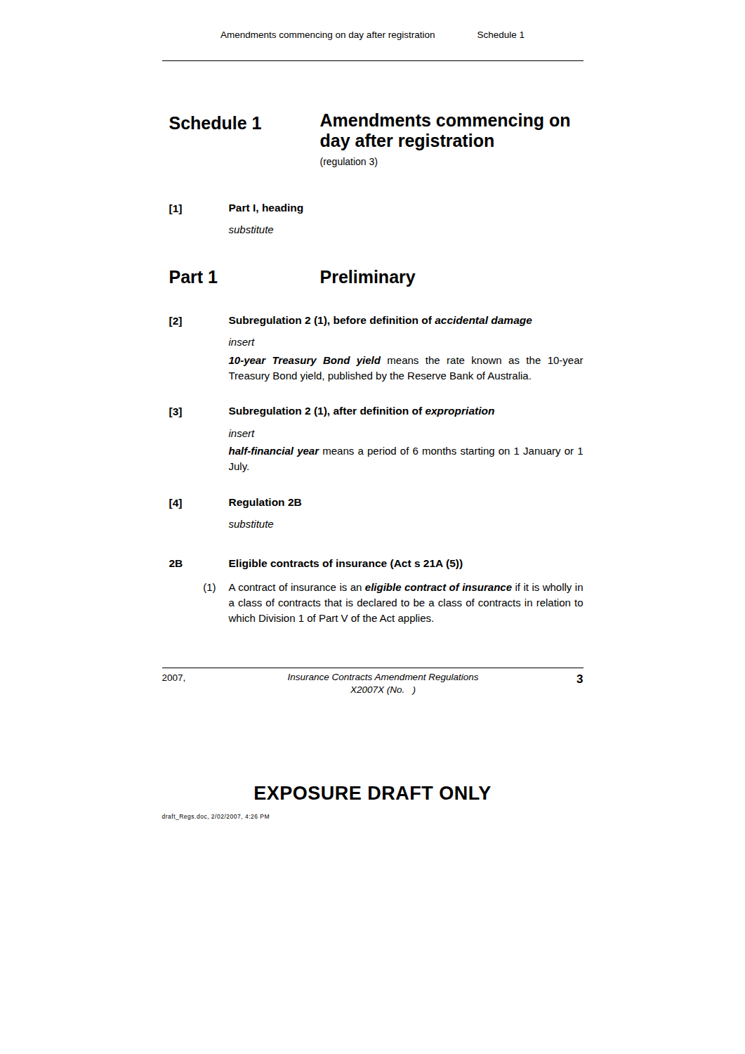Amendments commencing on day after registration
Schedule 1
Schedule 1
Amendments commencing on
day after registration
(regulation 3)
[1]
Part I, heading
substitute
Part 1
Preliminary
[2]
Subregulation 2 (1), before definition of accidental damage
insert
10-year Treasury Bond yield means the rate known as the 10-year Treasury Bond yield, published by the Reserve Bank of Australia.
[3]
Subregulation 2 (1), after definition of expropriation
insert
half-financial year means a period of 6 months starting on 1 January or 1 July.
[4]
Regulation 2B
substitute
2B
Eligible contracts of insurance (Act s 21A (5))
(1)
A contract of insurance is an eligible contract of insurance if it is wholly in a class of contracts that is declared to be a class of contracts in relation to which Division 1 of Part V of the Act applies.
2007,
Insurance Contracts Amendment Regulations
X2007X (No. )
3
EXPOSURE DRAFT ONLY
draft_Regs.doc, 2/02/2007, 4:26 PM